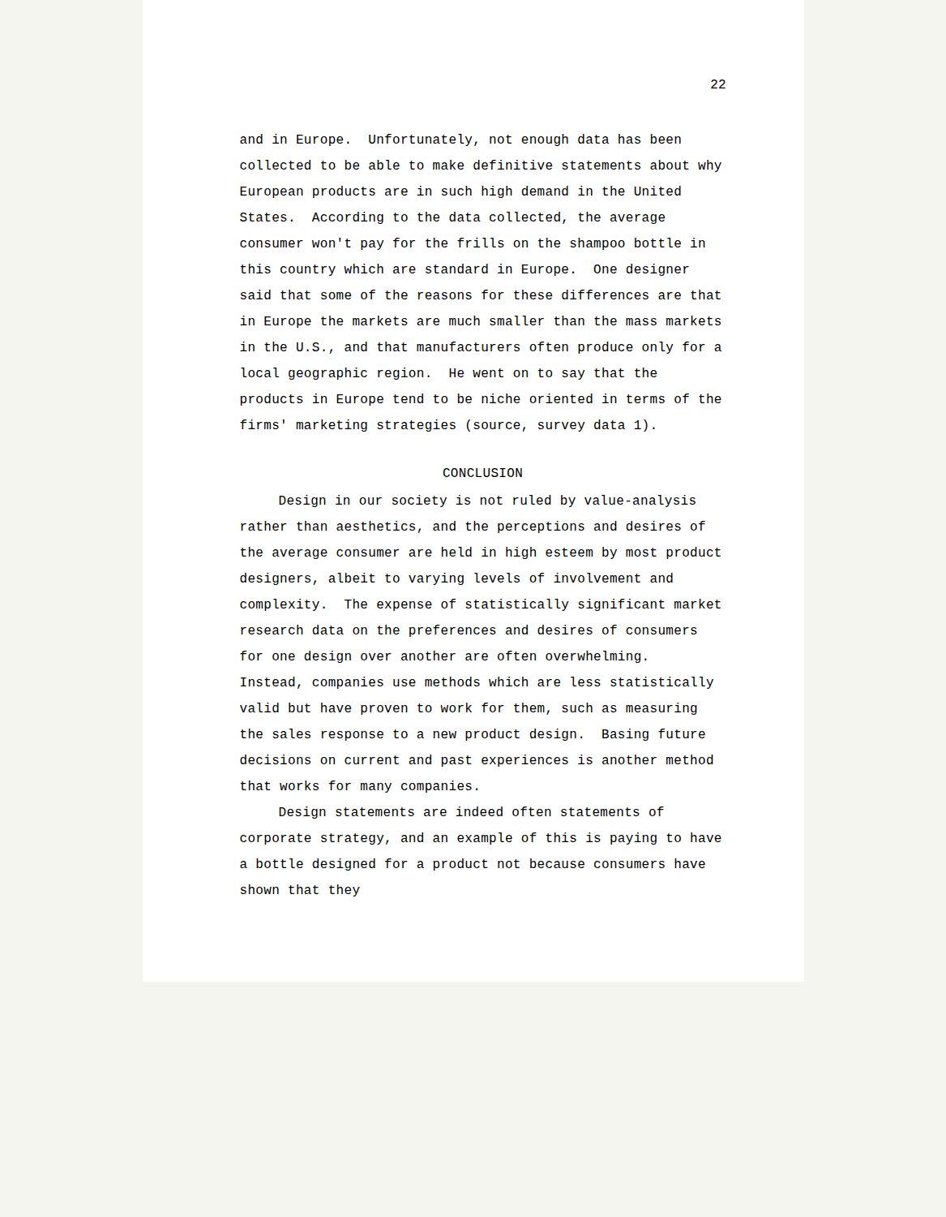22
and in Europe. Unfortunately, not enough data has been collected to be able to make definitive statements about why European products are in such high demand in the United States. According to the data collected, the average consumer won't pay for the frills on the shampoo bottle in this country which are standard in Europe. One designer said that some of the reasons for these differences are that in Europe the markets are much smaller than the mass markets in the U.S., and that manufacturers often produce only for a local geographic region. He went on to say that the products in Europe tend to be niche oriented in terms of the firms' marketing strategies (source, survey data 1).
CONCLUSION
Design in our society is not ruled by value-analysis rather than aesthetics, and the perceptions and desires of the average consumer are held in high esteem by most product designers, albeit to varying levels of involvement and complexity. The expense of statistically significant market research data on the preferences and desires of consumers for one design over another are often overwhelming. Instead, companies use methods which are less statistically valid but have proven to work for them, such as measuring the sales response to a new product design. Basing future decisions on current and past experiences is another method that works for many companies.
Design statements are indeed often statements of corporate strategy, and an example of this is paying to have a bottle designed for a product not because consumers have shown that they